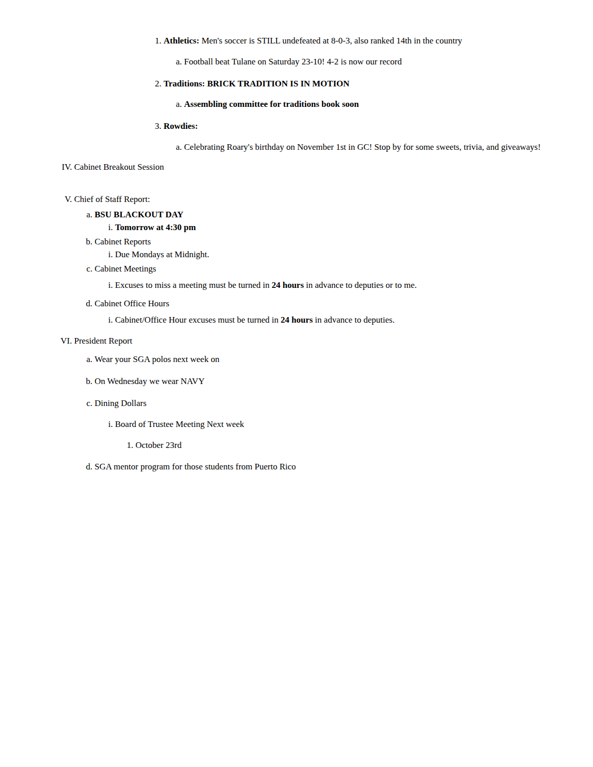Athletics: Men's soccer is STILL undefeated at 8-0-3, also ranked 14th in the country
Football beat Tulane on Saturday 23-10! 4-2 is now our record
Traditions: BRICK TRADITION IS IN MOTION
Assembling committee for traditions book soon
Rowdies:
Celebrating Roary's birthday on November 1st in GC! Stop by for some sweets, trivia, and giveaways!
Cabinet Breakout Session
Chief of Staff Report:
BSU BLACKOUT DAY
Tomorrow at 4:30 pm
Cabinet Reports
Due Mondays at Midnight.
Cabinet Meetings
Excuses to miss a meeting must be turned in 24 hours in advance to deputies or to me.
Cabinet Office Hours
Cabinet/Office Hour excuses must be turned in 24 hours in advance to deputies.
President Report
Wear your SGA polos next week on
On Wednesday we wear NAVY
Dining Dollars
Board of Trustee Meeting Next week
October 23rd
SGA mentor program for those students from Puerto Rico